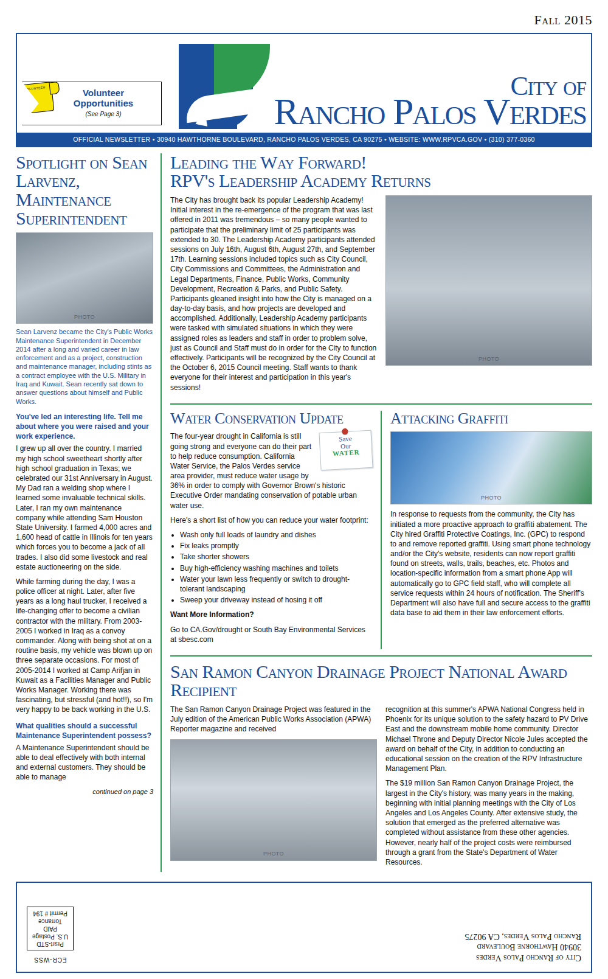Fall 2015
VOLUNTEER
Volunteer
Opportunities
(See Page 3)
City of Rancho Palos Verdes
OFFICIAL NEWSLETTER • 30940 HAWTHORNE BOULEVARD, RANCHO PALOS VERDES, CA 90275 • WEBSITE: WWW.RPVCA.GOV • (310) 377-0360
Spotlight on Sean Larvenz, Maintenance Superintendent
PHOTO
Sean Larvenz became the City's Public Works Maintenance Superintendent in December 2014 after a long and varied career in law enforcement and as a project, construction and maintenance manager, including stints as a contract employee with the U.S. Military in Iraq and Kuwait. Sean recently sat down to answer questions about himself and Public Works.
You've led an interesting life. Tell me about where you were raised and your work experience.
I grew up all over the country. I married my high school sweetheart shortly after high school graduation in Texas; we celebrated our 31st Anniversary in August. My Dad ran a welding shop where I learned some invaluable technical skills. Later, I ran my own maintenance company while attending Sam Houston State University. I farmed 4,000 acres and 1,600 head of cattle in Illinois for ten years which forces you to become a jack of all trades. I also did some livestock and real estate auctioneering on the side.
While farming during the day, I was a police officer at night. Later, after five years as a long haul trucker, I received a life-changing offer to become a civilian contractor with the military. From 2003-2005 I worked in Iraq as a convoy commander. Along with being shot at on a routine basis, my vehicle was blown up on three separate occasions. For most of 2005-2014 I worked at Camp Arifjan in Kuwait as a Facilities Manager and Public Works Manager. Working there was fascinating, but stressful (and hot!!), so I'm very happy to be back working in the U.S.
What qualities should a successful Maintenance Superintendent possess?
A Maintenance Superintendent should be able to deal effectively with both internal and external customers. They should be able to manage
continued on page 3
Leading the Way Forward!
RPV's Leadership Academy Returns
The City has brought back its popular Leadership Academy! Initial interest in the re-emergence of the program that was last offered in 2011 was tremendous – so many people wanted to participate that the preliminary limit of 25 participants was extended to 30. The Leadership Academy participants attended sessions on July 16th, August 6th, August 27th, and September 17th. Learning sessions included topics such as City Council, City Commissions and Committees, the Administration and Legal Departments, Finance, Public Works, Community Development, Recreation & Parks, and Public Safety. Participants gleaned insight into how the City is managed on a day-to-day basis, and how projects are developed and accomplished. Additionally, Leadership Academy participants were tasked with simulated situations in which they were assigned roles as leaders and staff in order to problem solve, just as Council and Staff must do in order for the City to function effectively. Participants will be recognized by the City Council at the October 6, 2015 Council meeting. Staff wants to thank everyone for their interest and participation in this year's sessions!
PHOTO
Water Conservation Update
Save
OurWATER
The four-year drought in California is still going strong and everyone can do their part to help reduce consumption. California Water Service, the Palos Verdes service area provider, must reduce water usage by 36% in order to comply with Governor Brown's historic Executive Order mandating conservation of potable urban water use.
Here's a short list of how you can reduce your water footprint:
Wash only full loads of laundry and dishes
Fix leaks promptly
Take shorter showers
Buy high-efficiency washing machines and toilets
Water your lawn less frequently or switch to drought-tolerant landscaping
Sweep your driveway instead of hosing it off
Want More Information?
Go to CA.Gov/drought or South Bay Environmental Services at sbesc.com
Attacking Graffiti
PHOTO
In response to requests from the community, the City has initiated a more proactive approach to graffiti abatement. The City hired Graffiti Protective Coatings, Inc. (GPC) to respond to and remove reported graffiti. Using smart phone technology and/or the City's website, residents can now report graffiti found on streets, walls, trails, beaches, etc. Photos and location-specific information from a smart phone App will automatically go to GPC field staff, who will complete all service requests within 24 hours of notification. The Sheriff's Department will also have full and secure access to the graffiti data base to aid them in their law enforcement efforts.
San Ramon Canyon Drainage Project National Award Recipient
The San Ramon Canyon Drainage Project was featured in the July edition of the American Public Works Association (APWA) Reporter magazine and received
PHOTO
recognition at this summer's APWA National Congress held in Phoenix for its unique solution to the safety hazard to PV Drive East and the downstream mobile home community. Director Michael Throne and Deputy Director Nicole Jules accepted the award on behalf of the City, in addition to conducting an educational session on the creation of the RPV Infrastructure Management Plan.
The $19 million San Ramon Canyon Drainage Project, the largest in the City's history, was many years in the making, beginning with initial planning meetings with the City of Los Angeles and Los Angeles County. After extensive study, the solution that emerged as the preferred alternative was completed without assistance from these other agencies. However, nearly half of the project costs were reimbursed through a grant from the State's Department of Water Resources.
City of Rancho Palos Verdes
30940 Hawthorne Boulevard
Rancho Palos Verdes, CA 90275
ECR-WSS
Prsrt-STD
U.S. Postage
PAID
Torrance
Permit # 194